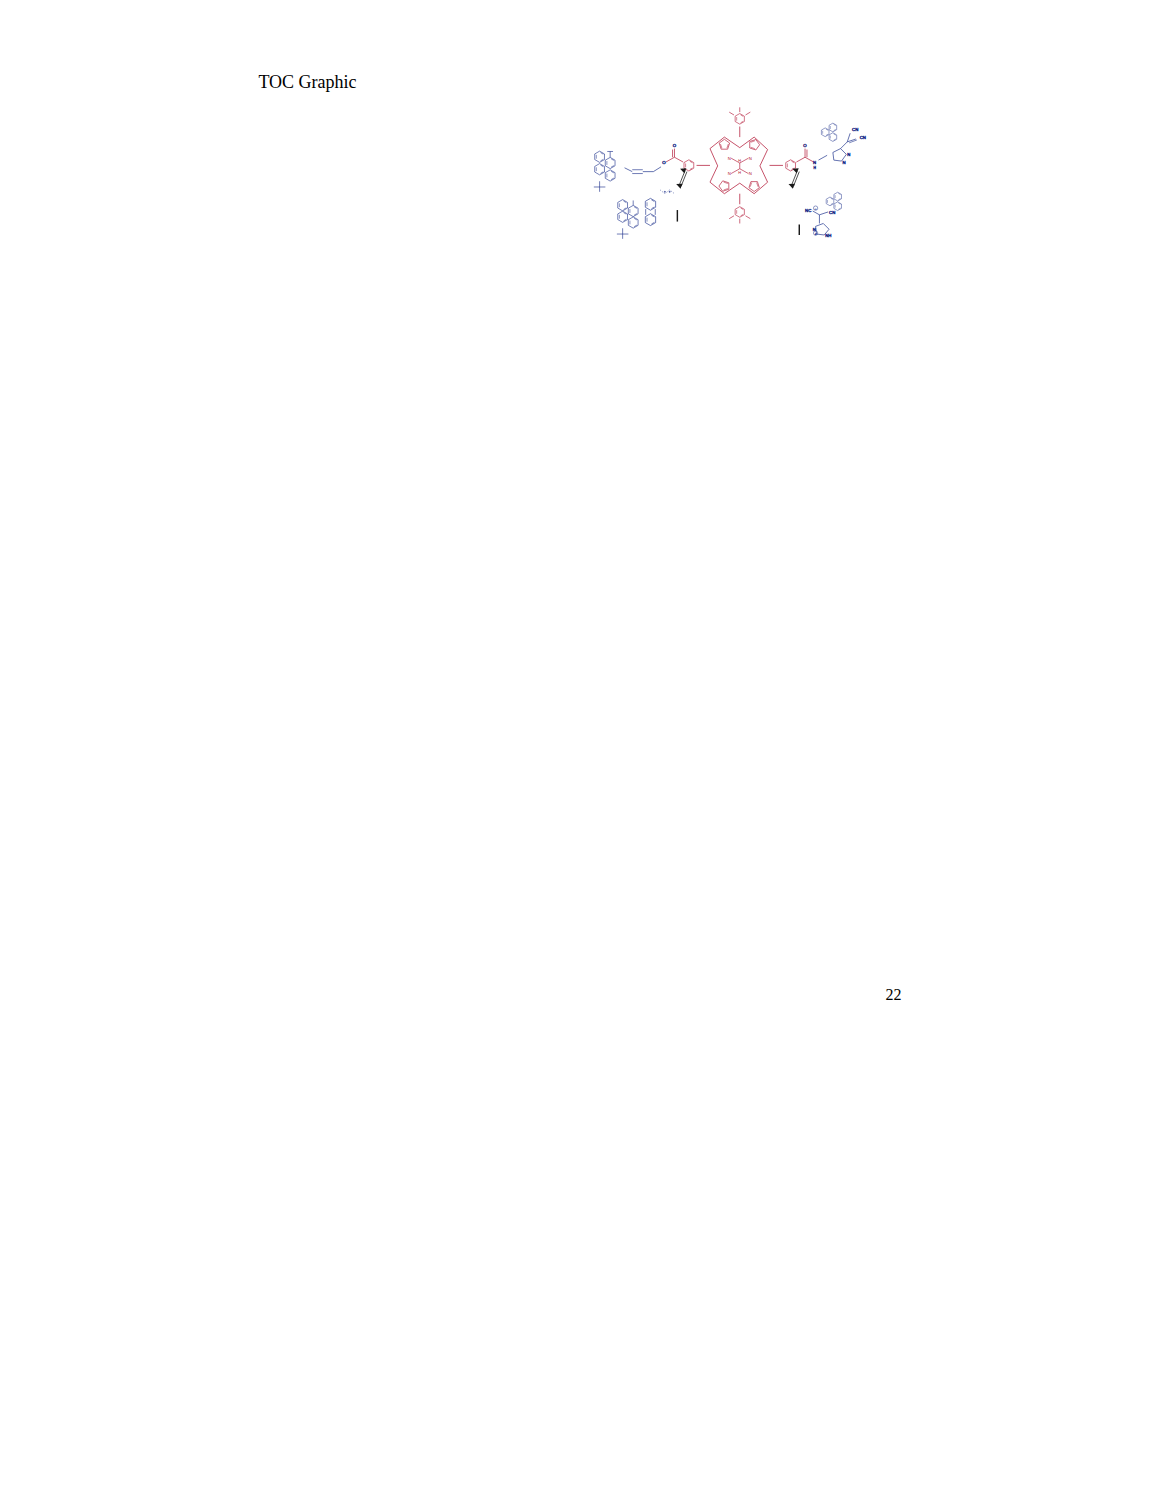TOC Graphic
N N N N H H O O O N H N N CN CN NC − CN N + NH
22